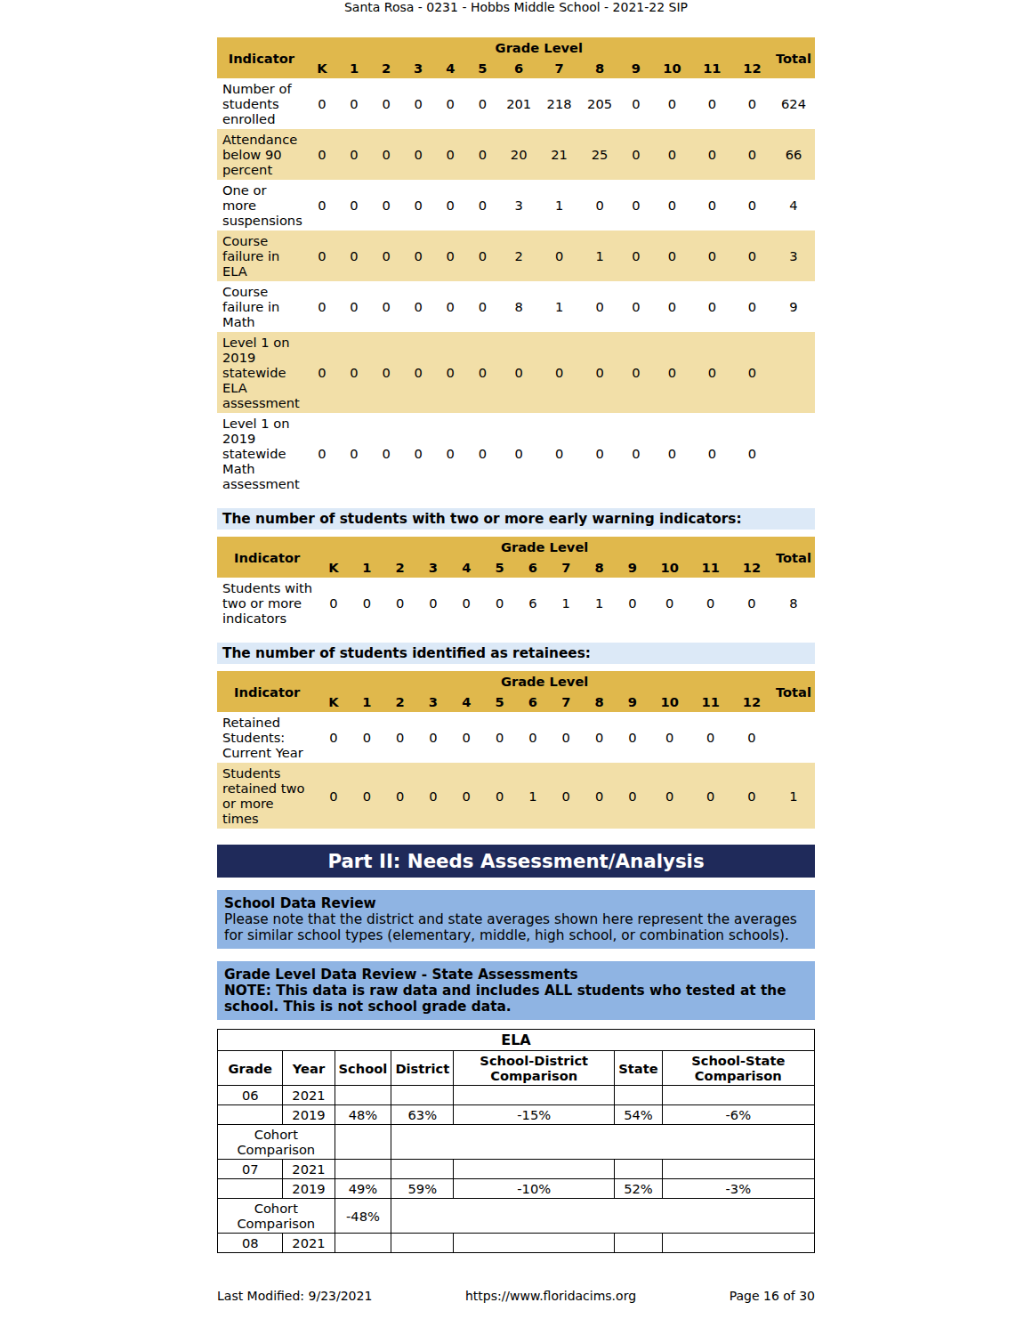Santa Rosa - 0231 - Hobbs Middle School - 2021-22 SIP
| Indicator | Grade Level | Total |
| --- | --- | --- |
| K | 1 | 2 | 3 | 4 | 5 | 6 | 7 | 8 | 9 | 10 | 11 | 12 |
| Number of students enrolled | 0 | 0 | 0 | 0 | 0 | 0 | 201 | 218 | 205 | 0 | 0 | 0 | 0 | 624 |
| Attendance below 90 percent | 0 | 0 | 0 | 0 | 0 | 0 | 20 | 21 | 25 | 0 | 0 | 0 | 0 | 66 |
| One or more suspensions | 0 | 0 | 0 | 0 | 0 | 0 | 3 | 1 | 0 | 0 | 0 | 0 | 0 | 4 |
| Course failure in ELA | 0 | 0 | 0 | 0 | 0 | 0 | 2 | 0 | 1 | 0 | 0 | 0 | 0 | 3 |
| Course failure in Math | 0 | 0 | 0 | 0 | 0 | 0 | 8 | 1 | 0 | 0 | 0 | 0 | 0 | 9 |
| Level 1 on 2019 statewide ELA assessment | 0 | 0 | 0 | 0 | 0 | 0 | 0 | 0 | 0 | 0 | 0 | 0 | 0 | |
| Level 1 on 2019 statewide Math assessment | 0 | 0 | 0 | 0 | 0 | 0 | 0 | 0 | 0 | 0 | 0 | 0 | 0 | |
The number of students with two or more early warning indicators:
| Indicator | Grade Level | Total |
| --- | --- | --- |
| K | 1 | 2 | 3 | 4 | 5 | 6 | 7 | 8 | 9 | 10 | 11 | 12 |
| Students with two or more indicators | 0 | 0 | 0 | 0 | 0 | 0 | 6 | 1 | 1 | 0 | 0 | 0 | 0 | 8 |
The number of students identified as retainees:
| Indicator | Grade Level | Total |
| --- | --- | --- |
| K | 1 | 2 | 3 | 4 | 5 | 6 | 7 | 8 | 9 | 10 | 11 | 12 |
| Retained Students: Current Year | 0 | 0 | 0 | 0 | 0 | 0 | 0 | 0 | 0 | 0 | 0 | 0 | 0 | |
| Students retained two or more times | 0 | 0 | 0 | 0 | 0 | 0 | 1 | 0 | 0 | 0 | 0 | 0 | 0 | 1 |
Part II: Needs Assessment/Analysis
School Data Review
Please note that the district and state averages shown here represent the averages for similar school types (elementary, middle, high school, or combination schools).
Grade Level Data Review - State Assessments
NOTE: This data is raw data and includes ALL students who tested at the school. This is not school grade data.
| ELA |
| --- |
| Grade | Year | School | District | School-District Comparison | State | School-State Comparison |
| 06 | 2021 | | | | | |
| | 2019 | 48% | 63% | -15% | 54% | -6% |
| Cohort Comparison | | |
| 07 | 2021 | | | | | |
| | 2019 | 49% | 59% | -10% | 52% | -3% |
| Cohort Comparison | -48% | |
| 08 | 2021 | | | | | |
Last Modified: 9/23/2021
https://www.floridacims.org
Page 16 of 30